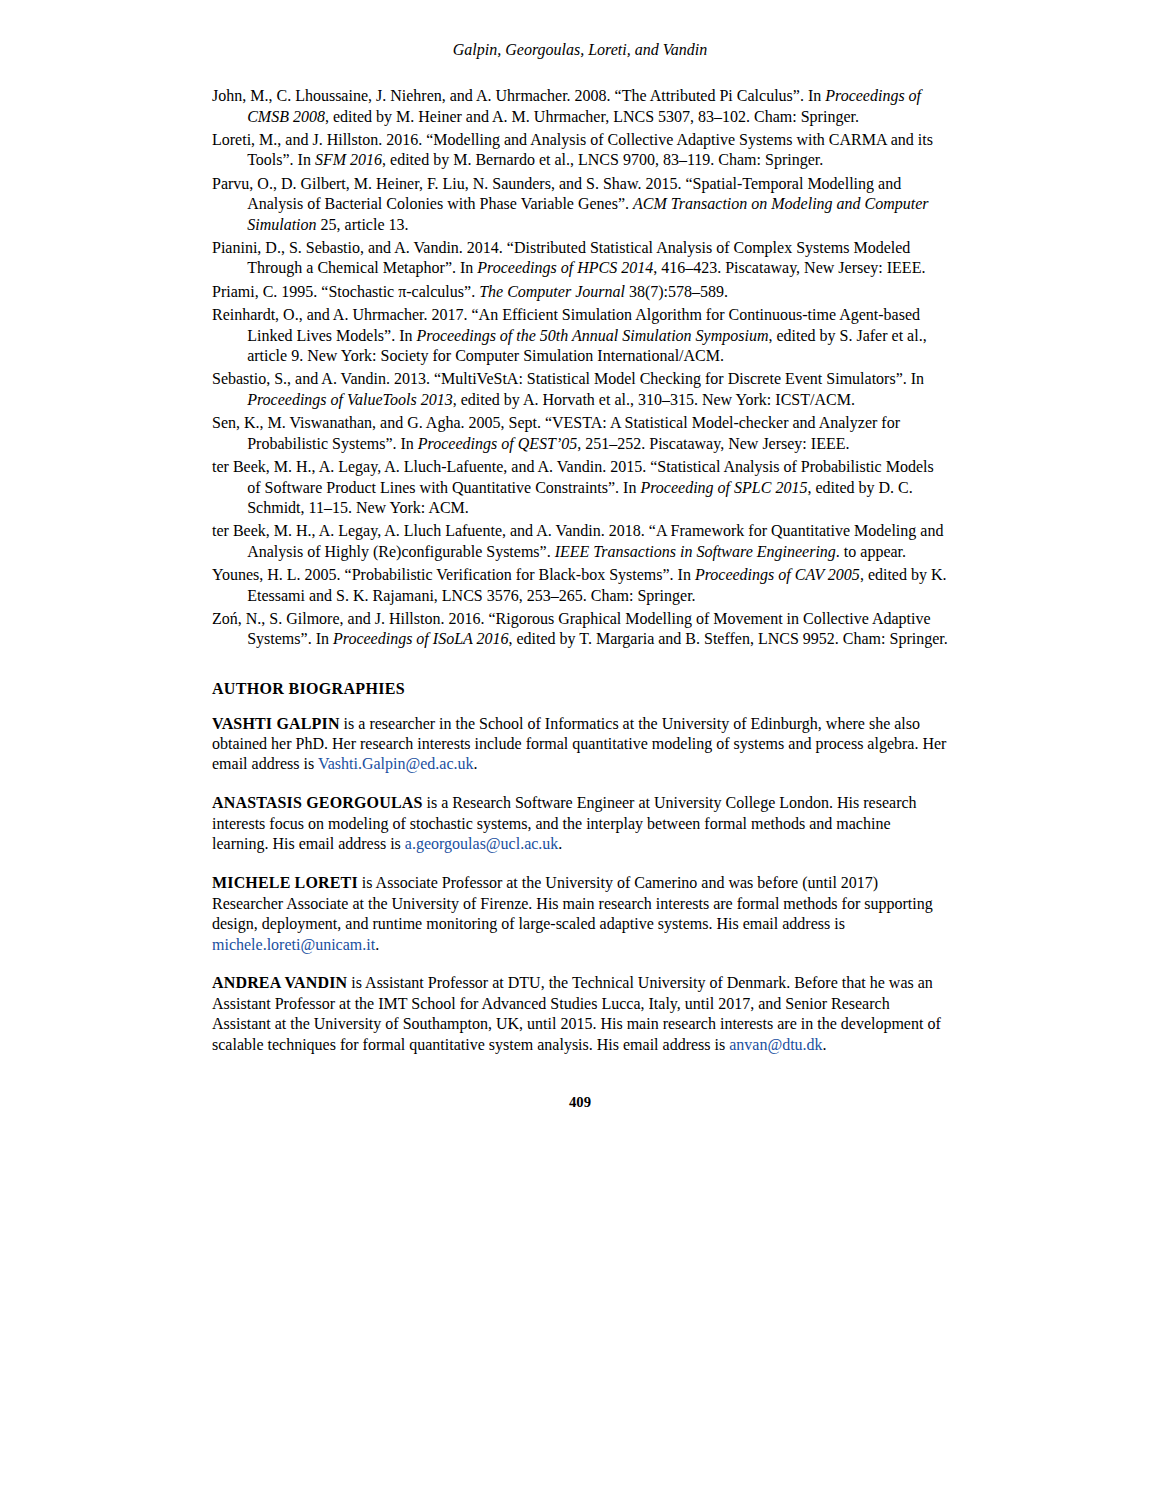Galpin, Georgoulas, Loreti, and Vandin
John, M., C. Lhoussaine, J. Niehren, and A. Uhrmacher. 2008. “The Attributed Pi Calculus”. In Proceedings of CMSB 2008, edited by M. Heiner and A. M. Uhrmacher, LNCS 5307, 83–102. Cham: Springer.
Loreti, M., and J. Hillston. 2016. “Modelling and Analysis of Collective Adaptive Systems with CARMA and its Tools”. In SFM 2016, edited by M. Bernardo et al., LNCS 9700, 83–119. Cham: Springer.
Parvu, O., D. Gilbert, M. Heiner, F. Liu, N. Saunders, and S. Shaw. 2015. “Spatial-Temporal Modelling and Analysis of Bacterial Colonies with Phase Variable Genes”. ACM Transaction on Modeling and Computer Simulation 25, article 13.
Pianini, D., S. Sebastio, and A. Vandin. 2014. “Distributed Statistical Analysis of Complex Systems Modeled Through a Chemical Metaphor”. In Proceedings of HPCS 2014, 416–423. Piscataway, New Jersey: IEEE.
Priami, C. 1995. “Stochastic π-calculus”. The Computer Journal 38(7):578–589.
Reinhardt, O., and A. Uhrmacher. 2017. “An Efficient Simulation Algorithm for Continuous-time Agent-based Linked Lives Models”. In Proceedings of the 50th Annual Simulation Symposium, edited by S. Jafer et al., article 9. New York: Society for Computer Simulation International/ACM.
Sebastio, S., and A. Vandin. 2013. “MultiVeStA: Statistical Model Checking for Discrete Event Simulators”. In Proceedings of ValueTools 2013, edited by A. Horvath et al., 310–315. New York: ICST/ACM.
Sen, K., M. Viswanathan, and G. Agha. 2005, Sept. “VESTA: A Statistical Model-checker and Analyzer for Probabilistic Systems”. In Proceedings of QEST’05, 251–252. Piscataway, New Jersey: IEEE.
ter Beek, M. H., A. Legay, A. Lluch-Lafuente, and A. Vandin. 2015. “Statistical Analysis of Probabilistic Models of Software Product Lines with Quantitative Constraints”. In Proceeding of SPLC 2015, edited by D. C. Schmidt, 11–15. New York: ACM.
ter Beek, M. H., A. Legay, A. Lluch Lafuente, and A. Vandin. 2018. “A Framework for Quantitative Modeling and Analysis of Highly (Re)configurable Systems”. IEEE Transactions in Software Engineering. to appear.
Younes, H. L. 2005. “Probabilistic Verification for Black-box Systems”. In Proceedings of CAV 2005, edited by K. Etessami and S. K. Rajamani, LNCS 3576, 253–265. Cham: Springer.
Zoń, N., S. Gilmore, and J. Hillston. 2016. “Rigorous Graphical Modelling of Movement in Collective Adaptive Systems”. In Proceedings of ISoLA 2016, edited by T. Margaria and B. Steffen, LNCS 9952. Cham: Springer.
AUTHOR BIOGRAPHIES
VASHTI GALPIN is a researcher in the School of Informatics at the University of Edinburgh, where she also obtained her PhD. Her research interests include formal quantitative modeling of systems and process algebra. Her email address is Vashti.Galpin@ed.ac.uk.
ANASTASIS GEORGOULAS is a Research Software Engineer at University College London. His research interests focus on modeling of stochastic systems, and the interplay between formal methods and machine learning. His email address is a.georgoulas@ucl.ac.uk.
MICHELE LORETI is Associate Professor at the University of Camerino and was before (until 2017) Researcher Associate at the University of Firenze. His main research interests are formal methods for supporting design, deployment, and runtime monitoring of large-scaled adaptive systems. His email address is michele.loreti@unicam.it.
ANDREA VANDIN is Assistant Professor at DTU, the Technical University of Denmark. Before that he was an Assistant Professor at the IMT School for Advanced Studies Lucca, Italy, until 2017, and Senior Research Assistant at the University of Southampton, UK, until 2015. His main research interests are in the development of scalable techniques for formal quantitative system analysis. His email address is anvan@dtu.dk.
409